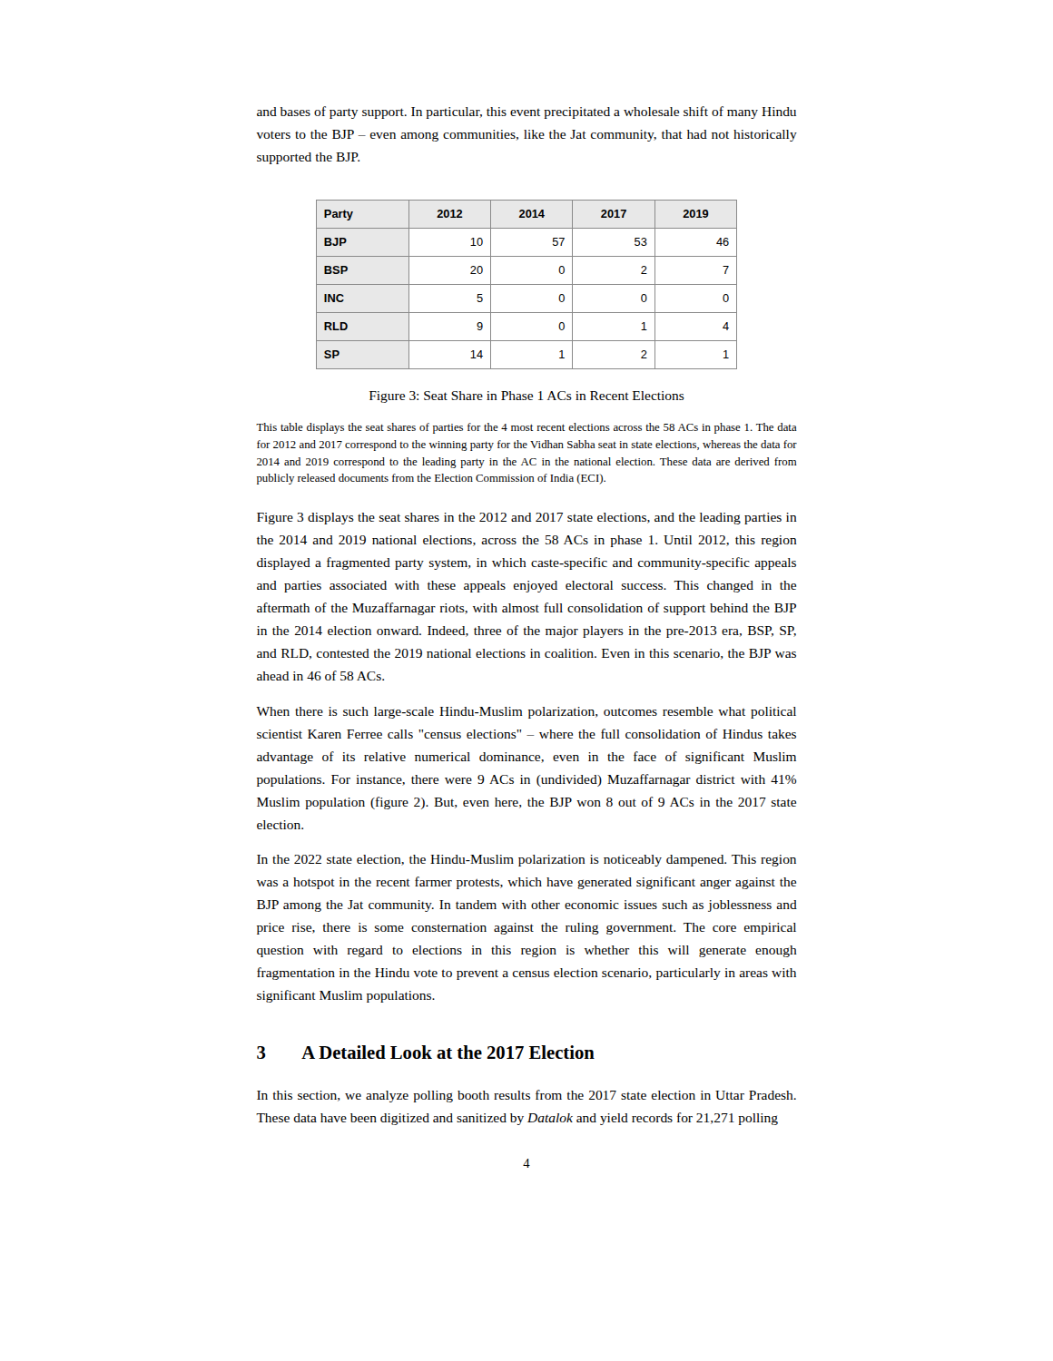and bases of party support. In particular, this event precipitated a wholesale shift of many Hindu voters to the BJP – even among communities, like the Jat community, that had not historically supported the BJP.
| Party | 2012 | 2014 | 2017 | 2019 |
| --- | --- | --- | --- | --- |
| BJP | 10 | 57 | 53 | 46 |
| BSP | 20 | 0 | 2 | 7 |
| INC | 5 | 0 | 0 | 0 |
| RLD | 9 | 0 | 1 | 4 |
| SP | 14 | 1 | 2 | 1 |
Figure 3: Seat Share in Phase 1 ACs in Recent Elections
This table displays the seat shares of parties for the 4 most recent elections across the 58 ACs in phase 1. The data for 2012 and 2017 correspond to the winning party for the Vidhan Sabha seat in state elections, whereas the data for 2014 and 2019 correspond to the leading party in the AC in the national election. These data are derived from publicly released documents from the Election Commission of India (ECI).
Figure 3 displays the seat shares in the 2012 and 2017 state elections, and the leading parties in the 2014 and 2019 national elections, across the 58 ACs in phase 1. Until 2012, this region displayed a fragmented party system, in which caste-specific and community-specific appeals and parties associated with these appeals enjoyed electoral success. This changed in the aftermath of the Muzaffarnagar riots, with almost full consolidation of support behind the BJP in the 2014 election onward. Indeed, three of the major players in the pre-2013 era, BSP, SP, and RLD, contested the 2019 national elections in coalition. Even in this scenario, the BJP was ahead in 46 of 58 ACs.
When there is such large-scale Hindu-Muslim polarization, outcomes resemble what political scientist Karen Ferree calls "census elections" – where the full consolidation of Hindus takes advantage of its relative numerical dominance, even in the face of significant Muslim populations. For instance, there were 9 ACs in (undivided) Muzaffarnagar district with 41% Muslim population (figure 2). But, even here, the BJP won 8 out of 9 ACs in the 2017 state election.
In the 2022 state election, the Hindu-Muslim polarization is noticeably dampened. This region was a hotspot in the recent farmer protests, which have generated significant anger against the BJP among the Jat community. In tandem with other economic issues such as joblessness and price rise, there is some consternation against the ruling government. The core empirical question with regard to elections in this region is whether this will generate enough fragmentation in the Hindu vote to prevent a census election scenario, particularly in areas with significant Muslim populations.
3 A Detailed Look at the 2017 Election
In this section, we analyze polling booth results from the 2017 state election in Uttar Pradesh. These data have been digitized and sanitized by Datalok and yield records for 21,271 polling
4